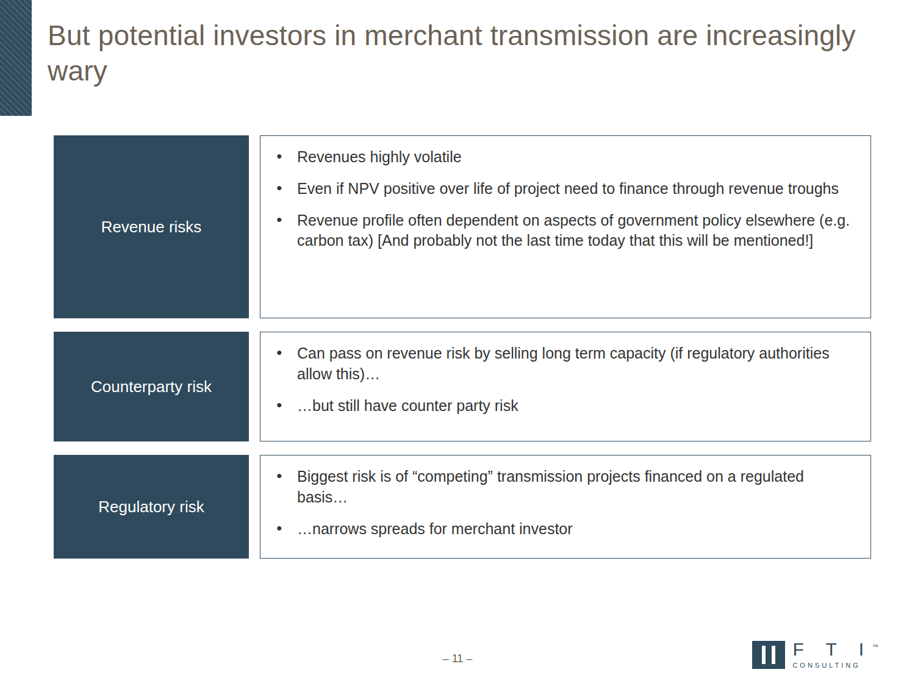But potential investors in merchant transmission are increasingly wary
Revenue risks
Revenues highly volatile
Even if NPV positive over life of project need to finance through revenue troughs
Revenue profile often dependent on aspects of government policy elsewhere (e.g. carbon tax) [And probably not the last time today that this will be mentioned!]
Counterparty risk
Can pass on revenue risk by selling long term capacity (if regulatory authorities allow this)…
…but still have counter party risk
Regulatory risk
Biggest risk is of “competing” transmission projects financed on a regulated basis…
…narrows spreads for merchant investor
– 11 –
F T I™
CONSULTING